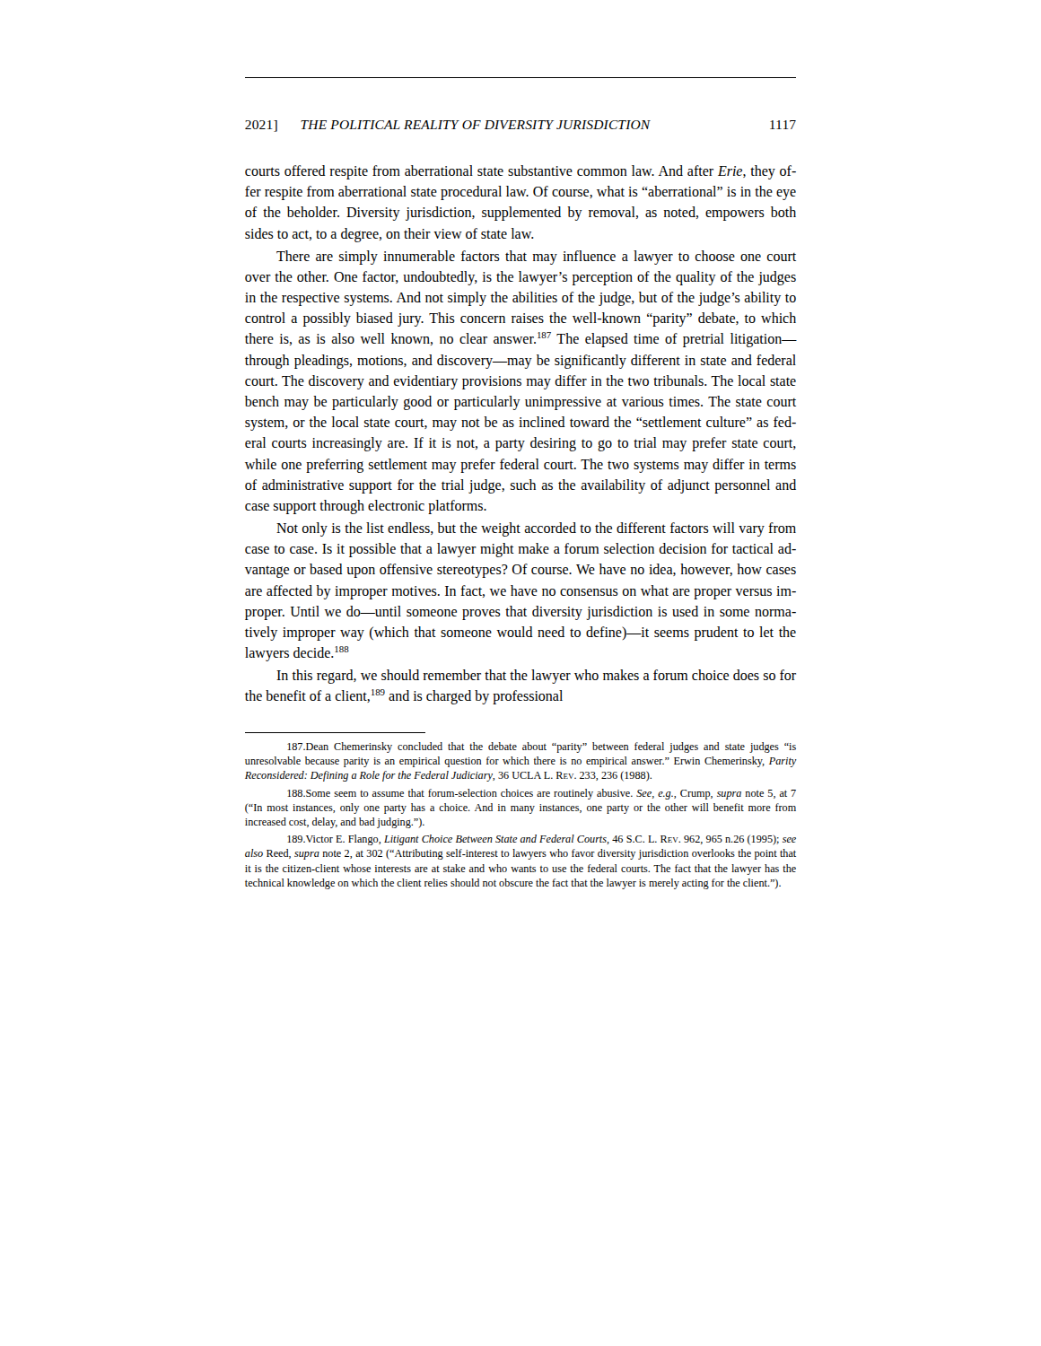2021] The Political Reality of Diversity Jurisdiction 1117
courts offered respite from aberrational state substantive common law. And after Erie, they offer respite from aberrational state procedural law. Of course, what is “aberrational” is in the eye of the beholder. Diversity jurisdiction, supplemented by removal, as noted, empowers both sides to act, to a degree, on their view of state law.
There are simply innumerable factors that may influence a lawyer to choose one court over the other. One factor, undoubtedly, is the lawyer’s perception of the quality of the judges in the respective systems. And not simply the abilities of the judge, but of the judge’s ability to control a possibly biased jury. This concern raises the well-known “parity” debate, to which there is, as is also well known, no clear answer.187 The elapsed time of pretrial litigation—through pleadings, motions, and discovery—may be significantly different in state and federal court. The discovery and evidentiary provisions may differ in the two tribunals. The local state bench may be particularly good or particularly unimpressive at various times. The state court system, or the local state court, may not be as inclined toward the “settlement culture” as federal courts increasingly are. If it is not, a party desiring to go to trial may prefer state court, while one preferring settlement may prefer federal court. The two systems may differ in terms of administrative support for the trial judge, such as the availability of adjunct personnel and case support through electronic platforms.
Not only is the list endless, but the weight accorded to the different factors will vary from case to case. Is it possible that a lawyer might make a forum selection decision for tactical advantage or based upon offensive stereotypes? Of course. We have no idea, however, how cases are affected by improper motives. In fact, we have no consensus on what are proper versus improper. Until we do—until someone proves that diversity jurisdiction is used in some normatively improper way (which that someone would need to define)—it seems prudent to let the lawyers decide.188
In this regard, we should remember that the lawyer who makes a forum choice does so for the benefit of a client,189 and is charged by professional
187. Dean Chemerinsky concluded that the debate about “parity” between federal judges and state judges “is unresolvable because parity is an empirical question for which there is no empirical answer.” Erwin Chemerinsky, Parity Reconsidered: Defining a Role for the Federal Judiciary, 36 UCLA L. Rev. 233, 236 (1988).
188. Some seem to assume that forum-selection choices are routinely abusive. See, e.g., Crump, supra note 5, at 7 (“In most instances, only one party has a choice. And in many instances, one party or the other will benefit more from increased cost, delay, and bad judging.”).
189. Victor E. Flango, Litigant Choice Between State and Federal Courts, 46 S.C. L. Rev. 962, 965 n.26 (1995); see also Reed, supra note 2, at 302 (“Attributing self-interest to lawyers who favor diversity jurisdiction overlooks the point that it is the citizen-client whose interests are at stake and who wants to use the federal courts. The fact that the lawyer has the technical knowledge on which the client relies should not obscure the fact that the lawyer is merely acting for the client.”).